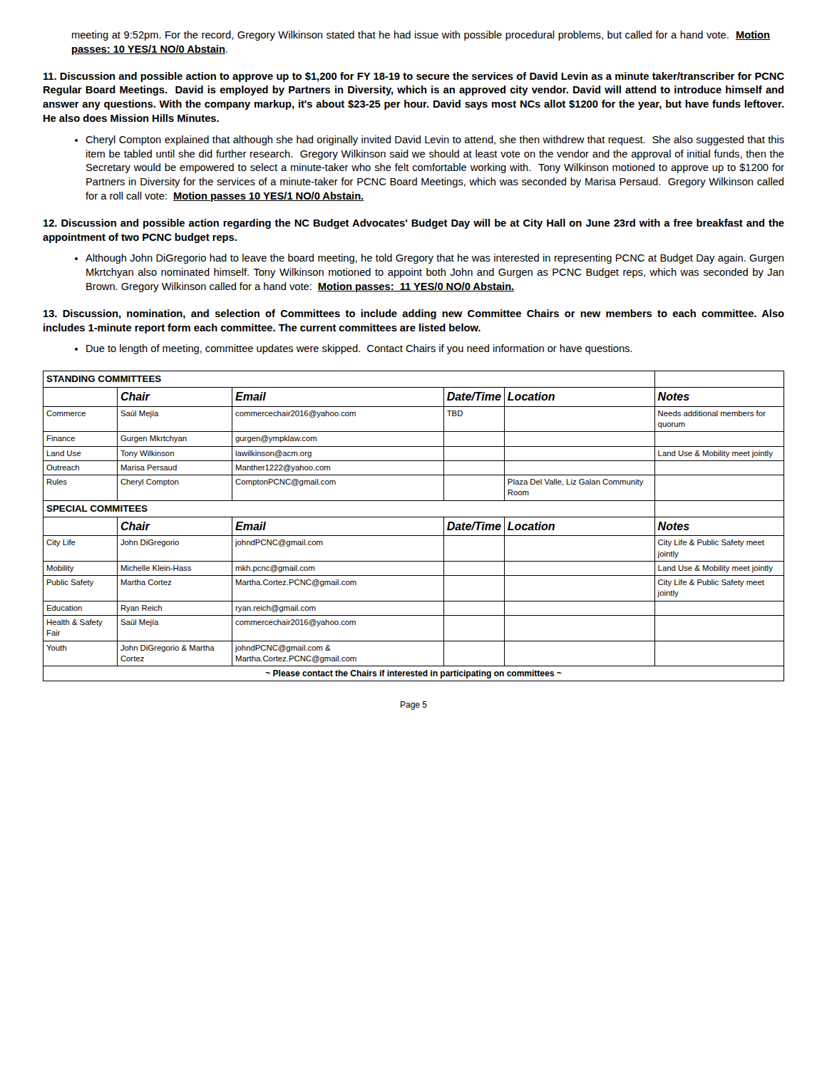meeting at 9:52pm. For the record, Gregory Wilkinson stated that he had issue with possible procedural problems, but called for a hand vote. Motion passes: 10 YES/1 NO/0 Abstain.
11. Discussion and possible action to approve up to $1,200 for FY 18-19 to secure the services of David Levin as a minute taker/transcriber for PCNC Regular Board Meetings. David is employed by Partners in Diversity, which is an approved city vendor. David will attend to introduce himself and answer any questions. With the company markup, it's about $23-25 per hour. David says most NCs allot $1200 for the year, but have funds leftover. He also does Mission Hills Minutes.
Cheryl Compton explained that although she had originally invited David Levin to attend, she then withdrew that request. She also suggested that this item be tabled until she did further research. Gregory Wilkinson said we should at least vote on the vendor and the approval of initial funds, then the Secretary would be empowered to select a minute-taker who she felt comfortable working with. Tony Wilkinson motioned to approve up to $1200 for Partners in Diversity for the services of a minute-taker for PCNC Board Meetings, which was seconded by Marisa Persaud. Gregory Wilkinson called for a roll call vote: Motion passes 10 YES/1 NO/0 Abstain.
12. Discussion and possible action regarding the NC Budget Advocates' Budget Day will be at City Hall on June 23rd with a free breakfast and the appointment of two PCNC budget reps.
Although John DiGregorio had to leave the board meeting, he told Gregory that he was interested in representing PCNC at Budget Day again. Gurgen Mkrtchyan also nominated himself. Tony Wilkinson motioned to appoint both John and Gurgen as PCNC Budget reps, which was seconded by Jan Brown. Gregory Wilkinson called for a hand vote: Motion passes: 11 YES/0 NO/0 Abstain.
13. Discussion, nomination, and selection of Committees to include adding new Committee Chairs or new members to each committee. Also includes 1-minute report form each committee. The current committees are listed below.
Due to length of meeting, committee updates were skipped. Contact Chairs if you need information or have questions.
| STANDING COMMITTEES | |
| | Chair | Email | Date/Time | Location | Notes |
| Commerce | Saúl Mejía | commercechair2016@yahoo.com | TBD | | Needs additional members for quorum |
| Finance | Gurgen Mkrtchyan | gurgen@ympklaw.com | | | |
| Land Use | Tony Wilkinson | lawilkinson@acm.org | | | Land Use & Mobility meet jointly |
| Outreach | Marisa Persaud | Manther1222@yahoo.com | | | |
| Rules | Cheryl Compton | ComptonPCNC@gmail.com | | Plaza Del Valle, Liz Galan Community Room | |
| SPECIAL COMMITEES | |
| | Chair | Email | Date/Time | Location | Notes |
| City Life | John DiGregorio | johndPCNC@gmail.com | | | City Life & Public Safety meet jointly |
| Mobility | Michelle Klein-Hass | mkh.pcnc@gmail.com | | | Land Use & Mobility meet jointly |
| Public Safety | Martha Cortez | Martha.Cortez.PCNC@gmail.com | | | City Life & Public Safety meet jointly |
| Education | Ryan Reich | ryan.reich@gmail.com | | | |
| Health & Safety Fair | Saúl Mejía | commercechair2016@yahoo.com | | | |
| Youth | John DiGregorio & Martha Cortez | johndPCNC@gmail.com & Martha.Cortez.PCNC@gmail.com | | | |
| ~ Please contact the Chairs if interested in participating on committees ~ |
Page 5